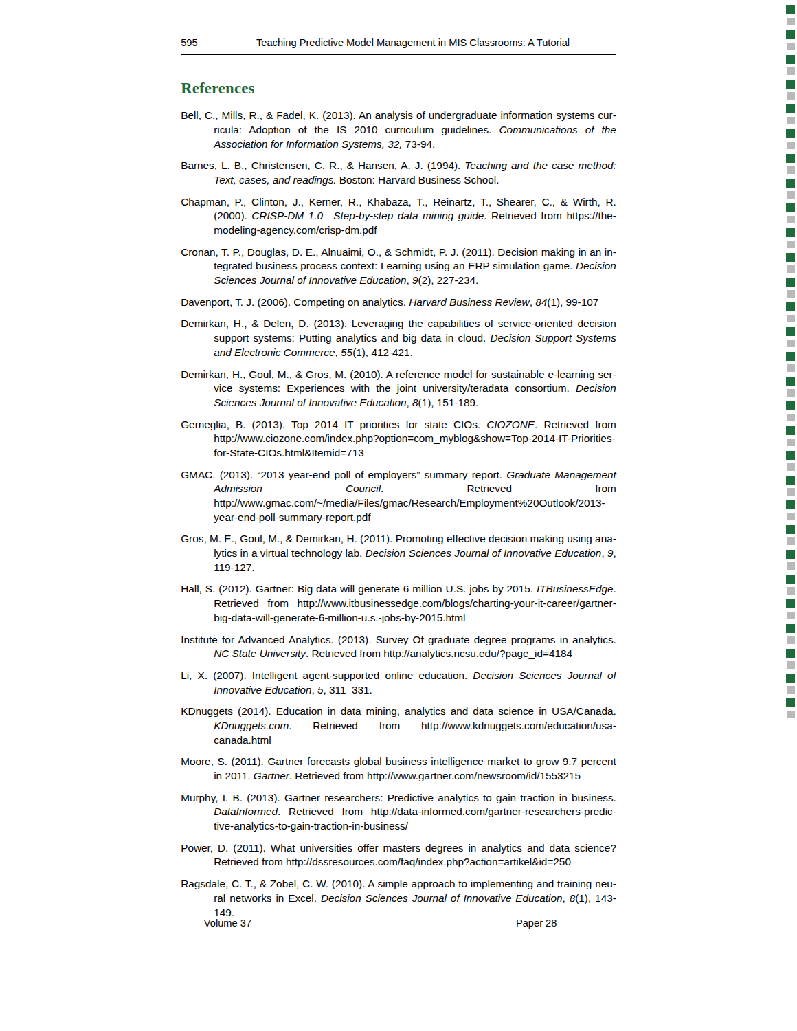595 Teaching Predictive Model Management in MIS Classrooms: A Tutorial
References
Bell, C., Mills, R., & Fadel, K. (2013). An analysis of undergraduate information systems curricula: Adoption of the IS 2010 curriculum guidelines. Communications of the Association for Information Systems, 32, 73-94.
Barnes, L. B., Christensen, C. R., & Hansen, A. J. (1994). Teaching and the case method: Text, cases, and readings. Boston: Harvard Business School.
Chapman, P., Clinton, J., Kerner, R., Khabaza, T., Reinartz, T., Shearer, C., & Wirth, R. (2000). CRISP-DM 1.0—Step-by-step data mining guide. Retrieved from https://the-modeling-agency.com/crisp-dm.pdf
Cronan, T. P., Douglas, D. E., Alnuaimi, O., & Schmidt, P. J. (2011). Decision making in an integrated business process context: Learning using an ERP simulation game. Decision Sciences Journal of Innovative Education, 9(2), 227-234.
Davenport, T. J. (2006). Competing on analytics. Harvard Business Review, 84(1), 99-107
Demirkan, H., & Delen, D. (2013). Leveraging the capabilities of service-oriented decision support systems: Putting analytics and big data in cloud. Decision Support Systems and Electronic Commerce, 55(1), 412-421.
Demirkan, H., Goul, M., & Gros, M. (2010). A reference model for sustainable e-learning service systems: Experiences with the joint university/teradata consortium. Decision Sciences Journal of Innovative Education, 8(1), 151-189.
Gerneglia, B. (2013). Top 2014 IT priorities for state CIOs. CIOZONE. Retrieved from http://www.ciozone.com/index.php?option=com_myblog&show=Top-2014-IT-Priorities-for-State-CIOs.html&Itemid=713
GMAC. (2013). “2013 year-end poll of employers” summary report. Graduate Management Admission Council. Retrieved from http://www.gmac.com/~/media/Files/gmac/Research/Employment%20Outlook/2013-year-end-poll-summary-report.pdf
Gros, M. E., Goul, M., & Demirkan, H. (2011). Promoting effective decision making using analytics in a virtual technology lab. Decision Sciences Journal of Innovative Education, 9, 119-127.
Hall, S. (2012). Gartner: Big data will generate 6 million U.S. jobs by 2015. ITBusinessEdge. Retrieved from http://www.itbusinessedge.com/blogs/charting-your-it-career/gartner-big-data-will-generate-6-million-u.s.-jobs-by-2015.html
Institute for Advanced Analytics. (2013). Survey Of graduate degree programs in analytics. NC State University. Retrieved from http://analytics.ncsu.edu/?page_id=4184
Li, X. (2007). Intelligent agent-supported online education. Decision Sciences Journal of Innovative Education, 5, 311–331.
KDnuggets (2014). Education in data mining, analytics and data science in USA/Canada. KDnuggets.com. Retrieved from http://www.kdnuggets.com/education/usa-canada.html
Moore, S. (2011). Gartner forecasts global business intelligence market to grow 9.7 percent in 2011. Gartner. Retrieved from http://www.gartner.com/newsroom/id/1553215
Murphy, I. B. (2013). Gartner researchers: Predictive analytics to gain traction in business. DataInformed. Retrieved from http://data-informed.com/gartner-researchers-predictive-analytics-to-gain-traction-in-business/
Power, D. (2011). What universities offer masters degrees in analytics and data science? Retrieved from http://dssresources.com/faq/index.php?action=artikel&id=250
Ragsdale, C. T., & Zobel, C. W. (2010). A simple approach to implementing and training neural networks in Excel. Decision Sciences Journal of Innovative Education, 8(1), 143-149.
Volume 37 Paper 28